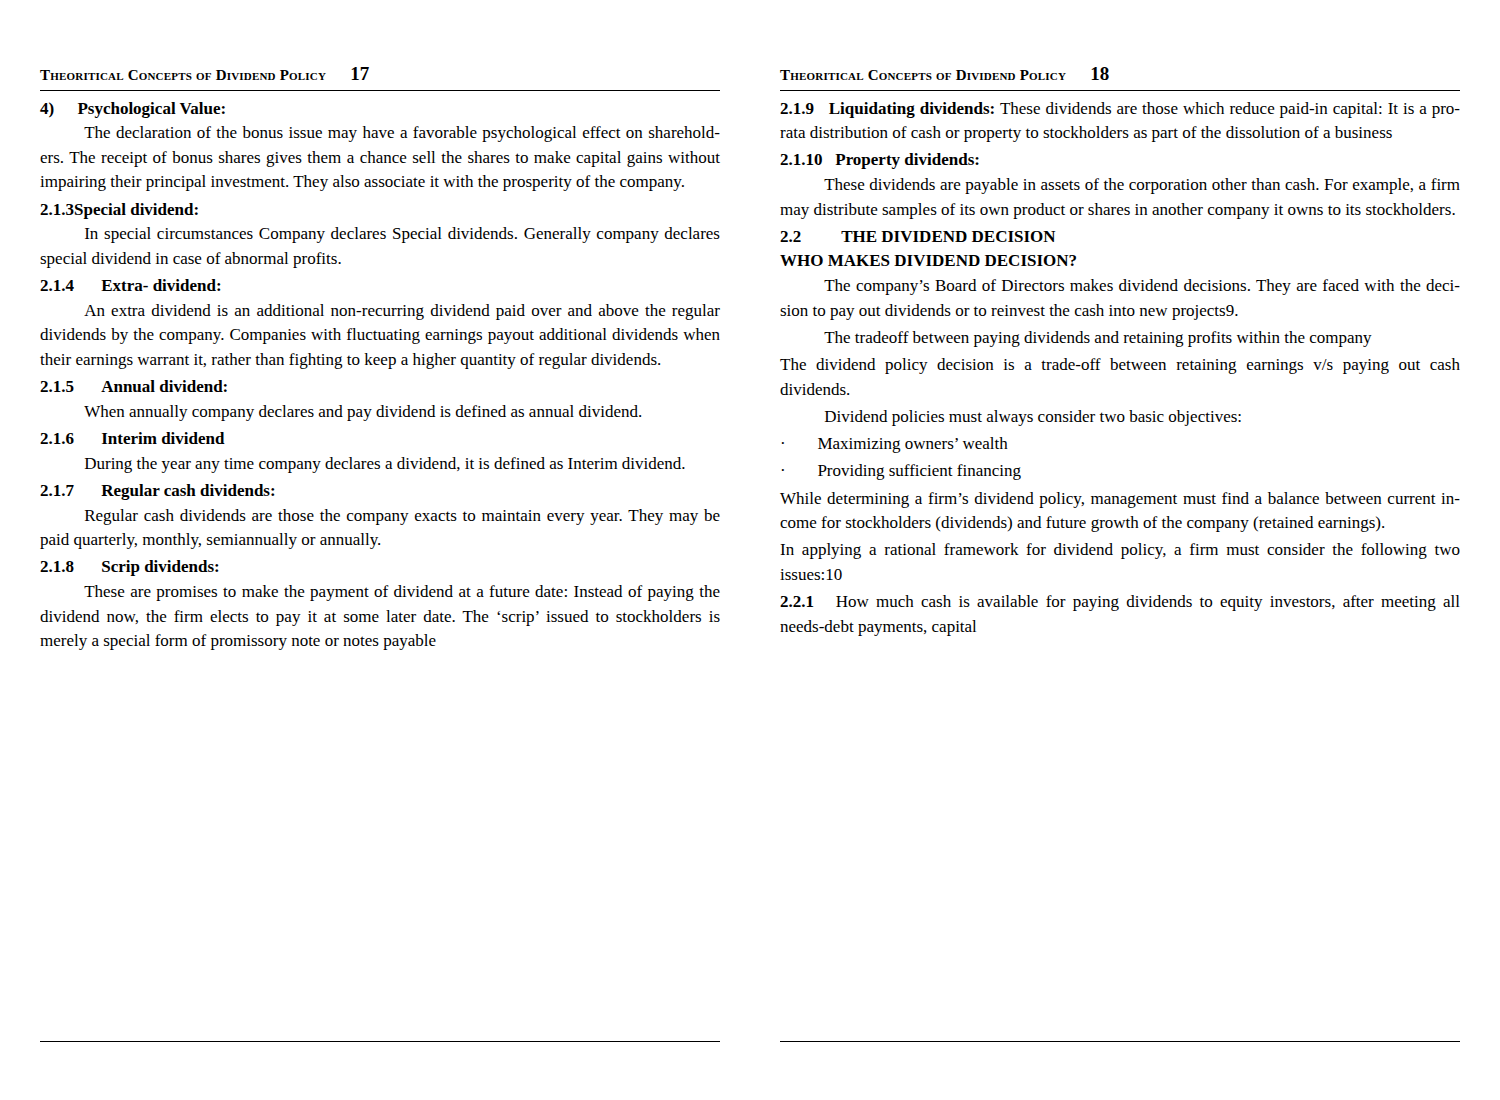Theoritical Concepts of Dividend Policy 17
4) Psychological Value:
The declaration of the bonus issue may have a favorable psychological effect on shareholders. The receipt of bonus shares gives them a chance sell the shares to make capital gains without impairing their principal investment. They also associate it with the prosperity of the company.
2.1.3Special dividend:
In special circumstances Company declares Special dividends. Generally company declares special dividend in case of abnormal profits.
2.1.4 Extra- dividend:
An extra dividend is an additional non-recurring dividend paid over and above the regular dividends by the company. Companies with fluctuating earnings payout additional dividends when their earnings warrant it, rather than fighting to keep a higher quantity of regular dividends.
2.1.5 Annual dividend:
When annually company declares and pay dividend is defined as annual dividend.
2.1.6 Interim dividend
During the year any time company declares a dividend, it is defined as Interim dividend.
2.1.7 Regular cash dividends:
Regular cash dividends are those the company exacts to maintain every year. They may be paid quarterly, monthly, semiannually or annually.
2.1.8 Scrip dividends:
These are promises to make the payment of dividend at a future date: Instead of paying the dividend now, the firm elects to pay it at some later date. The ‘scrip’ issued to stockholders is merely a special form of promissory note or notes payable
Theoritical Concepts of Dividend Policy 18
2.1.9 Liquidating dividends: These dividends are those which reduce paid-in capital: It is a pro-rata distribution of cash or property to stockholders as part of the dissolution of a business
2.1.10 Property dividends:
These dividends are payable in assets of the corporation other than cash. For example, a firm may distribute samples of its own product or shares in another company it owns to its stockholders.
2.2 THE DIVIDEND DECISION
WHO MAKES DIVIDEND DECISION?
The company’s Board of Directors makes dividend decisions. They are faced with the decision to pay out dividends or to reinvest the cash into new projects9.
The tradeoff between paying dividends and retaining profits within the company
The dividend policy decision is a trade-off between retaining earnings v/s paying out cash dividends.
Dividend policies must always consider two basic objectives:
·Maximizing owners’ wealth
·Providing sufficient financing
While determining a firm’s dividend policy, management must find a balance between current income for stockholders (dividends) and future growth of the company (retained earnings).
In applying a rational framework for dividend policy, a firm must consider the following two issues:10
2.2.1 How much cash is available for paying dividends to equity investors, after meeting all needs-debt payments, capital